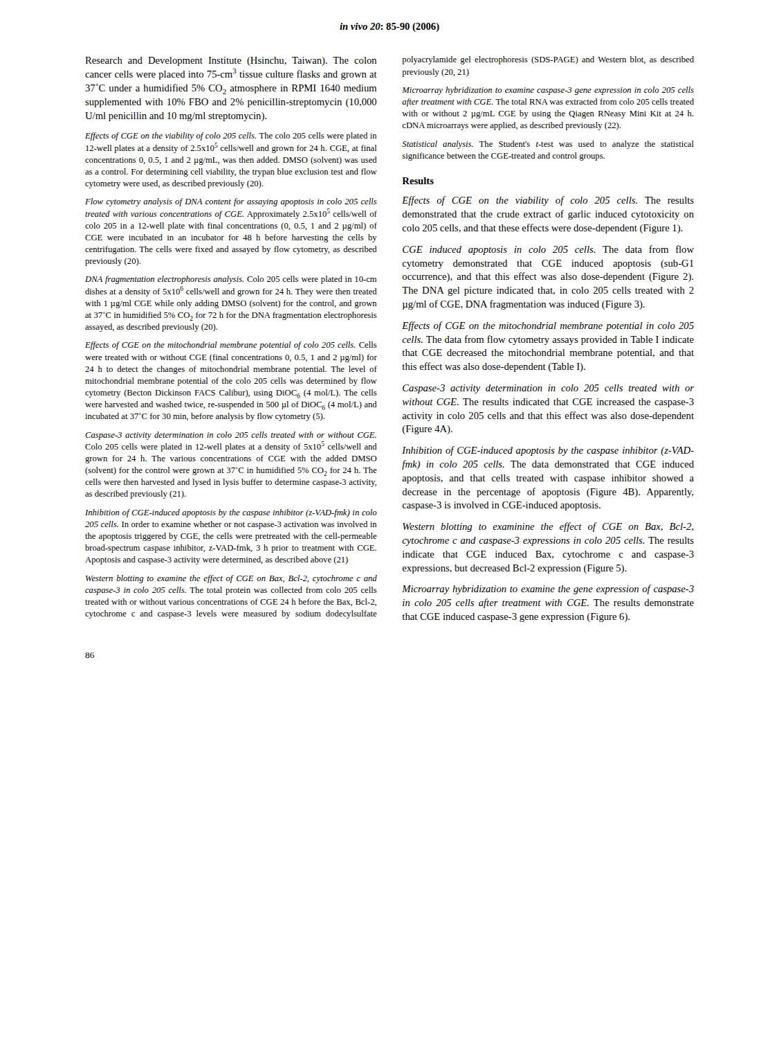in vivo 20: 85-90 (2006)
Research and Development Institute (Hsinchu, Taiwan). The colon cancer cells were placed into 75-cm3 tissue culture flasks and grown at 37˚C under a humidified 5% CO2 atmosphere in RPMI 1640 medium supplemented with 10% FBO and 2% penicillin-streptomycin (10,000 U/ml penicillin and 10 mg/ml streptomycin).
Effects of CGE on the viability of colo 205 cells. The colo 205 cells were plated in 12-well plates at a density of 2.5x105 cells/well and grown for 24 h. CGE, at final concentrations 0, 0.5, 1 and 2 µg/mL, was then added. DMSO (solvent) was used as a control. For determining cell viability, the trypan blue exclusion test and flow cytometry were used, as described previously (20).
Flow cytometry analysis of DNA content for assaying apoptosis in colo 205 cells treated with various concentrations of CGE. Approximately 2.5x105 cells/well of colo 205 in a 12-well plate with final concentrations (0, 0.5, 1 and 2 µg/ml) of CGE were incubated in an incubator for 48 h before harvesting the cells by centrifugation. The cells were fixed and assayed by flow cytometry, as described previously (20).
DNA fragmentation electrophoresis analysis. Colo 205 cells were plated in 10-cm dishes at a density of 5x106 cells/well and grown for 24 h. They were then treated with 1 µg/ml CGE while only adding DMSO (solvent) for the control, and grown at 37˚C in humidified 5% CO2 for 72 h for the DNA fragmentation electrophoresis assayed, as described previously (20).
Effects of CGE on the mitochondrial membrane potential of colo 205 cells. Cells were treated with or without CGE (final concentrations 0, 0.5, 1 and 2 µg/ml) for 24 h to detect the changes of mitochondrial membrane potential. The level of mitochondrial membrane potential of the colo 205 cells was determined by flow cytometry (Becton Dickinson FACS Calibur), using DiOC6 (4 mol/L). The cells were harvested and washed twice, re-suspended in 500 µl of DiOC6 (4 mol/L) and incubated at 37˚C for 30 min, before analysis by flow cytometry (5).
Caspase-3 activity determination in colo 205 cells treated with or without CGE. Colo 205 cells were plated in 12-well plates at a density of 5x105 cells/well and grown for 24 h. The various concentrations of CGE with the added DMSO (solvent) for the control were grown at 37˚C in humidified 5% CO2 for 24 h. The cells were then harvested and lysed in lysis buffer to determine caspase-3 activity, as described previously (21).
Inhibition of CGE-induced apoptosis by the caspase inhibitor (z-VAD-fmk) in colo 205 cells. In order to examine whether or not caspase-3 activation was involved in the apoptosis triggered by CGE, the cells were pretreated with the cell-permeable broad-spectrum caspase inhibitor, z-VAD-fmk, 3 h prior to treatment with CGE. Apoptosis and caspase-3 activity were determined, as described above (21)
Western blotting to examine the effect of CGE on Bax, Bcl-2, cytochrome c and caspase-3 in colo 205 cells. The total protein was collected from colo 205 cells treated with or without various concentrations of CGE 24 h before the Bax, Bcl-2, cytochrome c and caspase-3 levels were measured by sodium dodecylsulfate polyacrylamide gel electrophoresis (SDS-PAGE) and Western blot, as described previously (20, 21)
Microarray hybridization to examine caspase-3 gene expression in colo 205 cells after treatment with CGE. The total RNA was extracted from colo 205 cells treated with or without 2 µg/mL CGE by using the Qiagen RNeasy Mini Kit at 24 h. cDNA microarrays were applied, as described previously (22).
Statistical analysis. The Student's t-test was used to analyze the statistical significance between the CGE-treated and control groups.
Results
Effects of CGE on the viability of colo 205 cells. The results demonstrated that the crude extract of garlic induced cytotoxicity on colo 205 cells, and that these effects were dose-dependent (Figure 1).
CGE induced apoptosis in colo 205 cells. The data from flow cytometry demonstrated that CGE induced apoptosis (sub-G1 occurrence), and that this effect was also dose-dependent (Figure 2). The DNA gel picture indicated that, in colo 205 cells treated with 2 µg/ml of CGE, DNA fragmentation was induced (Figure 3).
Effects of CGE on the mitochondrial membrane potential in colo 205 cells. The data from flow cytometry assays provided in Table I indicate that CGE decreased the mitochondrial membrane potential, and that this effect was also dose-dependent (Table I).
Caspase-3 activity determination in colo 205 cells treated with or without CGE. The results indicated that CGE increased the caspase-3 activity in colo 205 cells and that this effect was also dose-dependent (Figure 4A).
Inhibition of CGE-induced apoptosis by the caspase inhibitor (z-VAD-fmk) in colo 205 cells. The data demonstrated that CGE induced apoptosis, and that cells treated with caspase inhibitor showed a decrease in the percentage of apoptosis (Figure 4B). Apparently, caspase-3 is involved in CGE-induced apoptosis.
Western blotting to examinine the effect of CGE on Bax, Bcl-2, cytochrome c and caspase-3 expressions in colo 205 cells. The results indicate that CGE induced Bax, cytochrome c and caspase-3 expressions, but decreased Bcl-2 expression (Figure 5).
Microarray hybridization to examine the gene expression of caspase-3 in colo 205 cells after treatment with CGE. The results demonstrate that CGE induced caspase-3 gene expression (Figure 6).
86